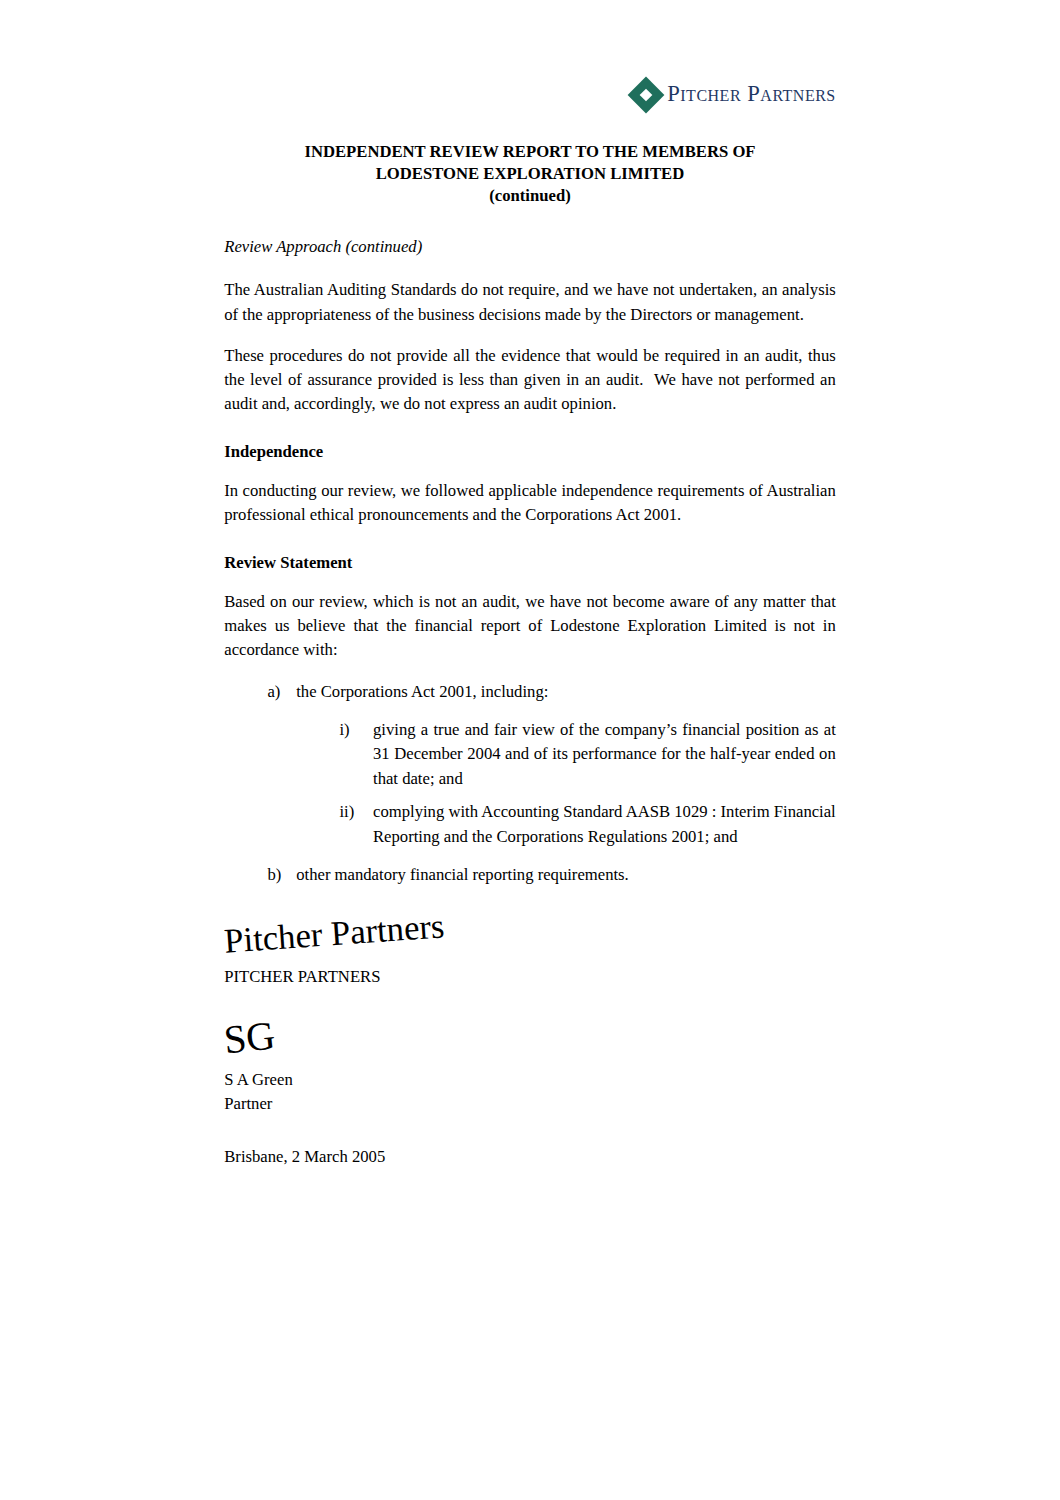Pitcher Partners
INDEPENDENT REVIEW REPORT TO THE MEMBERS OF LODESTONE EXPLORATION LIMITED (continued)
Review Approach (continued)
The Australian Auditing Standards do not require, and we have not undertaken, an analysis of the appropriateness of the business decisions made by the Directors or management.
These procedures do not provide all the evidence that would be required in an audit, thus the level of assurance provided is less than given in an audit. We have not performed an audit and, accordingly, we do not express an audit opinion.
Independence
In conducting our review, we followed applicable independence requirements of Australian professional ethical pronouncements and the Corporations Act 2001.
Review Statement
Based on our review, which is not an audit, we have not become aware of any matter that makes us believe that the financial report of Lodestone Exploration Limited is not in accordance with:
the Corporations Act 2001, including:
giving a true and fair view of the company’s financial position as at 31 December 2004 and of its performance for the half-year ended on that date; and
complying with Accounting Standard AASB 1029 : Interim Financial Reporting and the Corporations Regulations 2001; and
other mandatory financial reporting requirements.
Pitcher Partners
PITCHER PARTNERS
SG
S A Green
Partner
Brisbane, 2 March 2005